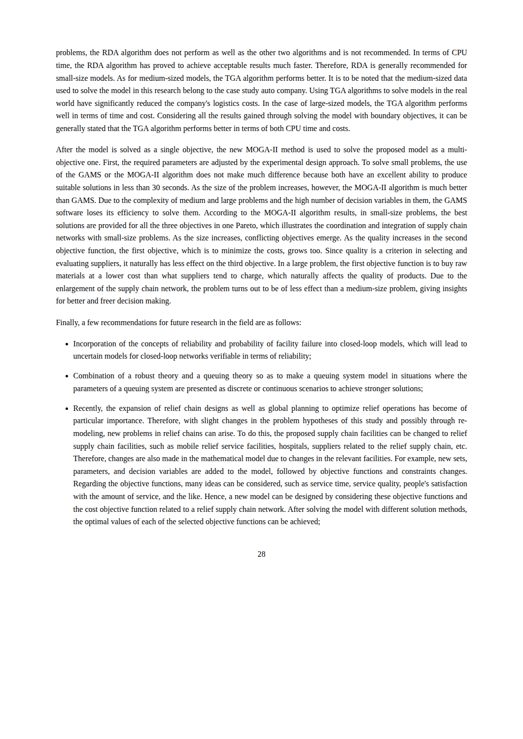problems, the RDA algorithm does not perform as well as the other two algorithms and is not recommended. In terms of CPU time, the RDA algorithm has proved to achieve acceptable results much faster. Therefore, RDA is generally recommended for small-size models. As for medium-sized models, the TGA algorithm performs better. It is to be noted that the medium-sized data used to solve the model in this research belong to the case study auto company. Using TGA algorithms to solve models in the real world have significantly reduced the company's logistics costs. In the case of large-sized models, the TGA algorithm performs well in terms of time and cost. Considering all the results gained through solving the model with boundary objectives, it can be generally stated that the TGA algorithm performs better in terms of both CPU time and costs.
After the model is solved as a single objective, the new MOGA-II method is used to solve the proposed model as a multi-objective one. First, the required parameters are adjusted by the experimental design approach. To solve small problems, the use of the GAMS or the MOGA-II algorithm does not make much difference because both have an excellent ability to produce suitable solutions in less than 30 seconds. As the size of the problem increases, however, the MOGA-II algorithm is much better than GAMS. Due to the complexity of medium and large problems and the high number of decision variables in them, the GAMS software loses its efficiency to solve them. According to the MOGA-II algorithm results, in small-size problems, the best solutions are provided for all the three objectives in one Pareto, which illustrates the coordination and integration of supply chain networks with small-size problems. As the size increases, conflicting objectives emerge. As the quality increases in the second objective function, the first objective, which is to minimize the costs, grows too. Since quality is a criterion in selecting and evaluating suppliers, it naturally has less effect on the third objective. In a large problem, the first objective function is to buy raw materials at a lower cost than what suppliers tend to charge, which naturally affects the quality of products. Due to the enlargement of the supply chain network, the problem turns out to be of less effect than a medium-size problem, giving insights for better and freer decision making.
Finally, a few recommendations for future research in the field are as follows:
Incorporation of the concepts of reliability and probability of facility failure into closed-loop models, which will lead to uncertain models for closed-loop networks verifiable in terms of reliability;
Combination of a robust theory and a queuing theory so as to make a queuing system model in situations where the parameters of a queuing system are presented as discrete or continuous scenarios to achieve stronger solutions;
Recently, the expansion of relief chain designs as well as global planning to optimize relief operations has become of particular importance. Therefore, with slight changes in the problem hypotheses of this study and possibly through re-modeling, new problems in relief chains can arise. To do this, the proposed supply chain facilities can be changed to relief supply chain facilities, such as mobile relief service facilities, hospitals, suppliers related to the relief supply chain, etc. Therefore, changes are also made in the mathematical model due to changes in the relevant facilities. For example, new sets, parameters, and decision variables are added to the model, followed by objective functions and constraints changes. Regarding the objective functions, many ideas can be considered, such as service time, service quality, people's satisfaction with the amount of service, and the like. Hence, a new model can be designed by considering these objective functions and the cost objective function related to a relief supply chain network. After solving the model with different solution methods, the optimal values of each of the selected objective functions can be achieved;
28